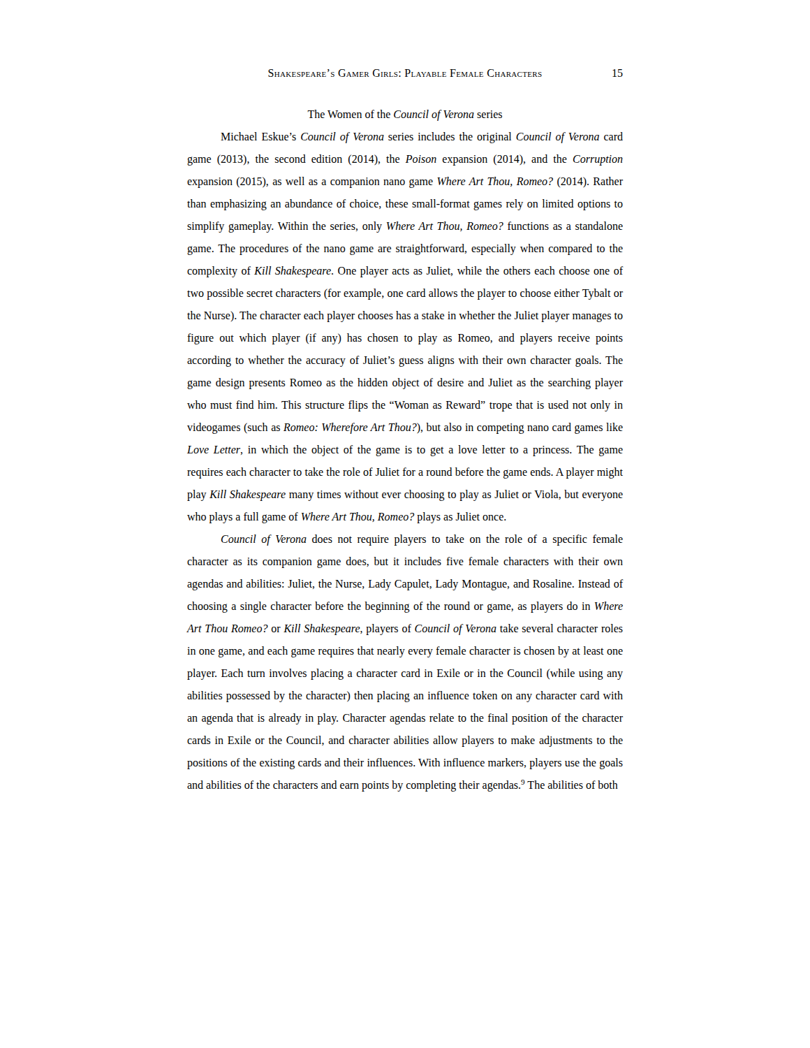Shakespeare’s Gamer Girls: Playable Female Characters 15
The Women of the Council of Verona series
Michael Eskue’s Council of Verona series includes the original Council of Verona card game (2013), the second edition (2014), the Poison expansion (2014), and the Corruption expansion (2015), as well as a companion nano game Where Art Thou, Romeo? (2014). Rather than emphasizing an abundance of choice, these small-format games rely on limited options to simplify gameplay. Within the series, only Where Art Thou, Romeo? functions as a standalone game. The procedures of the nano game are straightforward, especially when compared to the complexity of Kill Shakespeare. One player acts as Juliet, while the others each choose one of two possible secret characters (for example, one card allows the player to choose either Tybalt or the Nurse). The character each player chooses has a stake in whether the Juliet player manages to figure out which player (if any) has chosen to play as Romeo, and players receive points according to whether the accuracy of Juliet’s guess aligns with their own character goals. The game design presents Romeo as the hidden object of desire and Juliet as the searching player who must find him. This structure flips the “Woman as Reward” trope that is used not only in videogames (such as Romeo: Wherefore Art Thou?), but also in competing nano card games like Love Letter, in which the object of the game is to get a love letter to a princess. The game requires each character to take the role of Juliet for a round before the game ends. A player might play Kill Shakespeare many times without ever choosing to play as Juliet or Viola, but everyone who plays a full game of Where Art Thou, Romeo? plays as Juliet once.
Council of Verona does not require players to take on the role of a specific female character as its companion game does, but it includes five female characters with their own agendas and abilities: Juliet, the Nurse, Lady Capulet, Lady Montague, and Rosaline. Instead of choosing a single character before the beginning of the round or game, as players do in Where Art Thou Romeo? or Kill Shakespeare, players of Council of Verona take several character roles in one game, and each game requires that nearly every female character is chosen by at least one player. Each turn involves placing a character card in Exile or in the Council (while using any abilities possessed by the character) then placing an influence token on any character card with an agenda that is already in play. Character agendas relate to the final position of the character cards in Exile or the Council, and character abilities allow players to make adjustments to the positions of the existing cards and their influences. With influence markers, players use the goals and abilities of the characters and earn points by completing their agendas.9 The abilities of both